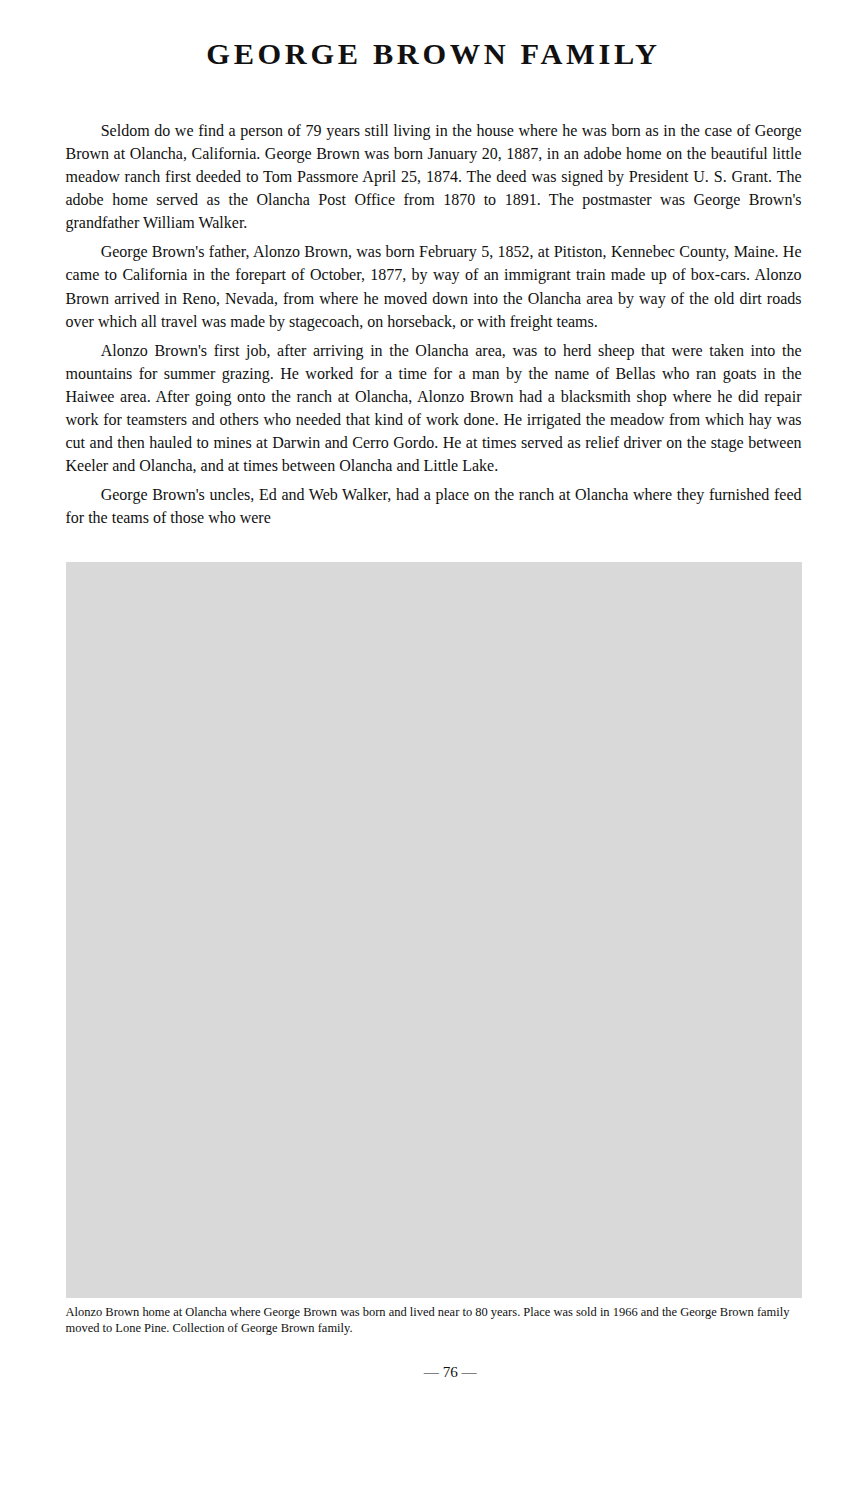GEORGE BROWN FAMILY
Seldom do we find a person of 79 years still living in the house where he was born as in the case of George Brown at Olancha, California. George Brown was born January 20, 1887, in an adobe home on the beautiful little meadow ranch first deeded to Tom Passmore April 25, 1874. The deed was signed by President U. S. Grant. The adobe home served as the Olancha Post Office from 1870 to 1891. The postmaster was George Brown's grandfather William Walker.
George Brown's father, Alonzo Brown, was born February 5, 1852, at Pitiston, Kennebec County, Maine. He came to California in the forepart of October, 1877, by way of an immigrant train made up of box-cars. Alonzo Brown arrived in Reno, Nevada, from where he moved down into the Olancha area by way of the old dirt roads over which all travel was made by stagecoach, on horseback, or with freight teams.
Alonzo Brown's first job, after arriving in the Olancha area, was to herd sheep that were taken into the mountains for summer grazing. He worked for a time for a man by the name of Bellas who ran goats in the Haiwee area. After going onto the ranch at Olancha, Alonzo Brown had a blacksmith shop where he did repair work for teamsters and others who needed that kind of work done. He irrigated the meadow from which hay was cut and then hauled to mines at Darwin and Cerro Gordo. He at times served as relief driver on the stage between Keeler and Olancha, and at times between Olancha and Little Lake.
George Brown's uncles, Ed and Web Walker, had a place on the ranch at Olancha where they furnished feed for the teams of those who were
Alonzo Brown home at Olancha where George Brown was born and lived near to 80 years. Place was sold in 1966 and the George Brown family moved to Lone Pine. Collection of George Brown family.
— 76 —